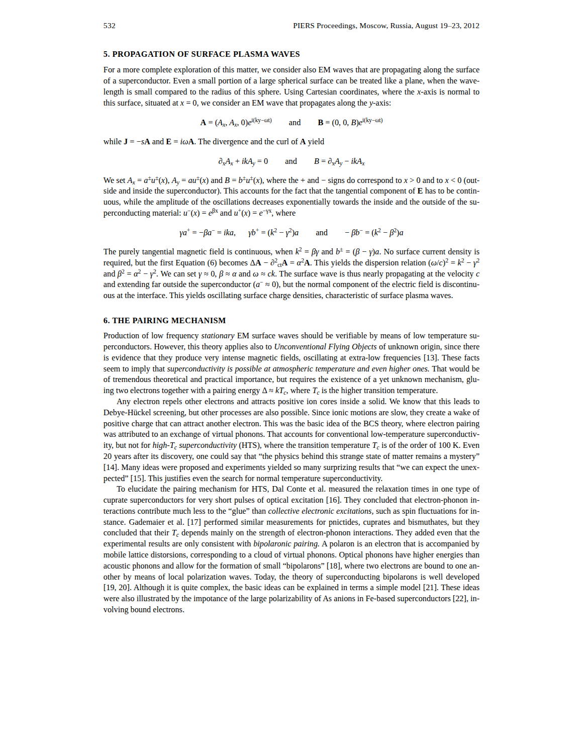532 PIERS Proceedings, Moscow, Russia, August 19–23, 2012
5. Propagation of Surface Plasma Waves
For a more complete exploration of this matter, we consider also EM waves that are propagating along the surface of a superconductor. Even a small portion of a large spherical surface can be treated like a plane, when the wavelength is small compared to the radius of this sphere. Using Cartesian coordinates, where the x-axis is normal to this surface, situated at x = 0, we consider an EM wave that propagates along the y-axis:
A = (Ax, Ax, 0)ei(ky−ωt) and B = (0, 0, B)ei(ky−ωt)
while J = −sA and E = iω A. The divergence and the curl of A yield
∂xAx + ikAy = 0 and B = ∂xAy − ikAx
We set Ax = a±u±(x), Ay = au±(x) and B = b±u±(x), where the + and − signs do correspond to x > 0 and to x < 0 (outside and inside the superconductor). This accounts for the fact that the tangential component of E has to be continuous, while the amplitude of the oscillations decreases exponentially towards the inside and the outside of the superconducting material: u−(x) = eβx and u+(x) = e−γx, where
γa+ = −βa− = ika, γb+ = (k2 − γ2)a and − βb− = (k2 − β2)a
The purely tangential magnetic field is continuous, when k2 = βγ and b± = (β − γ)a. No surface current density is required, but the first Equation (6) becomes ΔA − ∂2ctA = α2A. This yields the dispersion relation (ω/c)2 = k2 − γ2 and β2 = α2 − γ2. We can set γ ≈ 0, β ≈ α and ω ≈ ck. The surface wave is thus nearly propagating at the velocity c and extending far outside the superconductor (a− ≈ 0), but the normal component of the electric field is discontinuous at the interface. This yields oscillating surface charge densities, characteristic of surface plasma waves.
6. The Pairing Mechanism
Production of low frequency stationary EM surface waves should be verifiable by means of low temperature superconductors. However, this theory applies also to Unconventional Flying Objects of unknown origin, since there is evidence that they produce very intense magnetic fields, oscillating at extra-low frequencies [13]. These facts seem to imply that superconductivity is possible at atmospheric temperature and even higher ones. That would be of tremendous theoretical and practical importance, but requires the existence of a yet unknown mechanism, gluing two electrons together with a pairing energy Δ ≈ kTc, where Tc is the higher transition temperature.
Any electron repels other electrons and attracts positive ion cores inside a solid. We know that this leads to Debye-Hückel screening, but other processes are also possible. Since ionic motions are slow, they create a wake of positive charge that can attract another electron. This was the basic idea of the BCS theory, where electron pairing was attributed to an exchange of virtual phonons. That accounts for conventional low-temperature superconductivity, but not for high-Tc superconductivity (HTS), where the transition temperature Tc is of the order of 100 K. Even 20 years after its discovery, one could say that “the physics behind this strange state of matter remains a mystery” [14]. Many ideas were proposed and experiments yielded so many surprizing results that “we can expect the unexpected” [15]. This justifies even the search for normal temperature superconductivity.
To elucidate the pairing mechanism for HTS, Dal Conte et al. measured the relaxation times in one type of cuprate superconductors for very short pulses of optical excitation [16]. They concluded that electron-phonon interactions contribute much less to the “glue” than collective electronic excitations, such as spin fluctuations for instance. Gademaier et al. [17] performed similar measurements for pnictides, cuprates and bismuthates, but they concluded that their Tc depends mainly on the strength of electron-phonon interactions. They added even that the experimental results are only consistent with bipolaronic pairing. A polaron is an electron that is accompanied by mobile lattice distorsions, corresponding to a cloud of virtual phonons. Optical phonons have higher energies than acoustic phonons and allow for the formation of small “bipolarons” [18], where two electrons are bound to one another by means of local polarization waves. Today, the theory of superconducting bipolarons is well developed [19, 20]. Although it is quite complex, the basic ideas can be explained in terms a simple model [21]. These ideas were also illustrated by the impotance of the large polarizability of As anions in Fe-based superconductors [22], involving bound electrons.